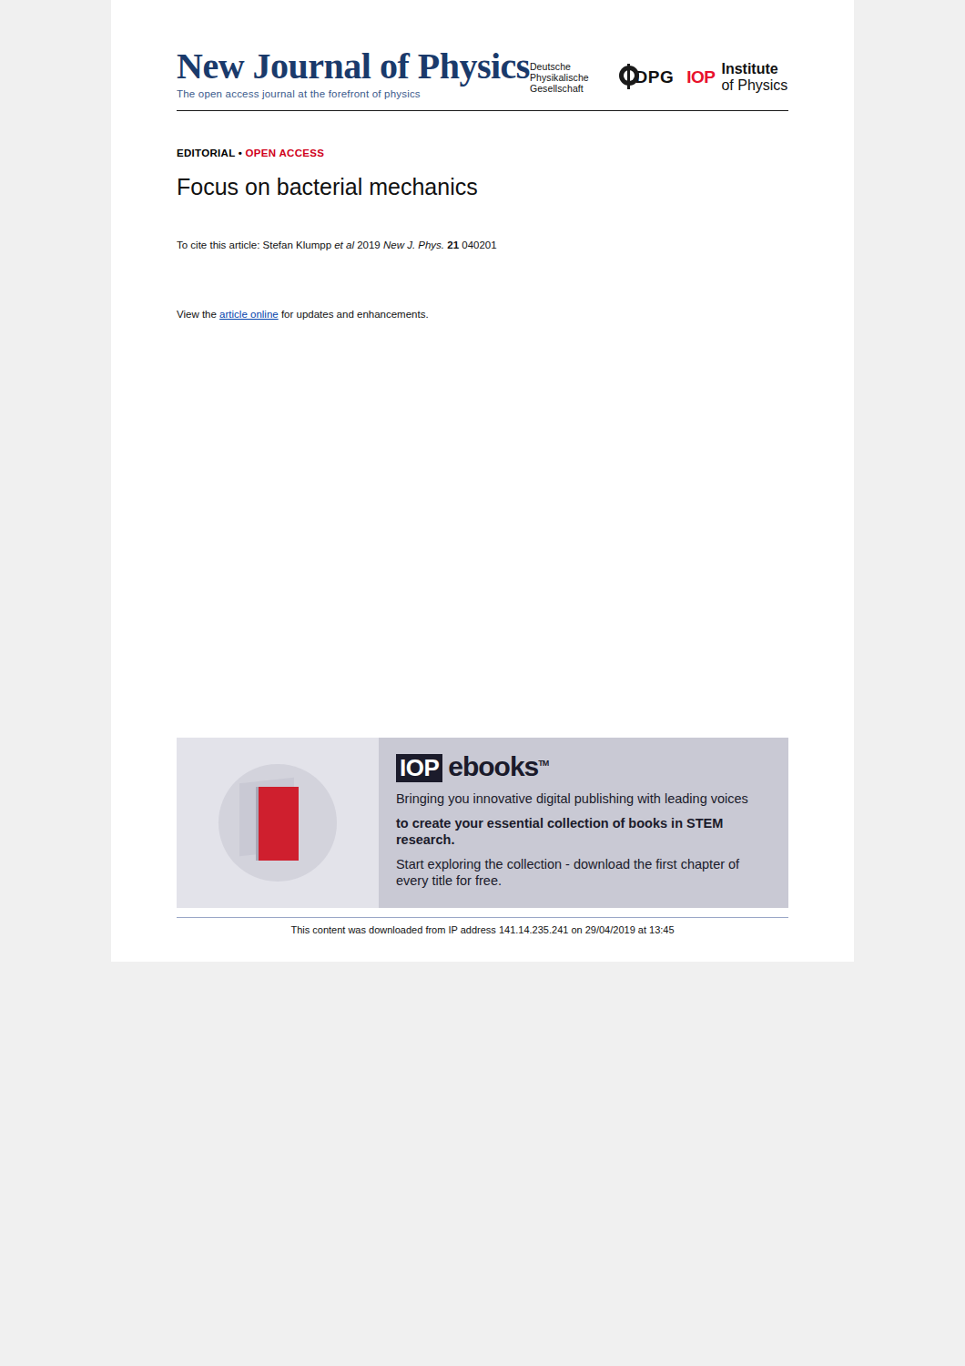New Journal of Physics
The open access journal at the forefront of physics
Deutsche Physikalische Gesellschaft DPG
IOP Institute of Physics
EDITORIAL • OPEN ACCESS
Focus on bacterial mechanics
To cite this article: Stefan Klumpp et al 2019 New J. Phys. 21 040201
View the article online for updates and enhancements.
IOP ebooksTM
Bringing you innovative digital publishing with leading voices
to create your essential collection of books in STEM research.
Start exploring the collection - download the first chapter of
every title for free.
This content was downloaded from IP address 141.14.235.241 on 29/04/2019 at 13:45